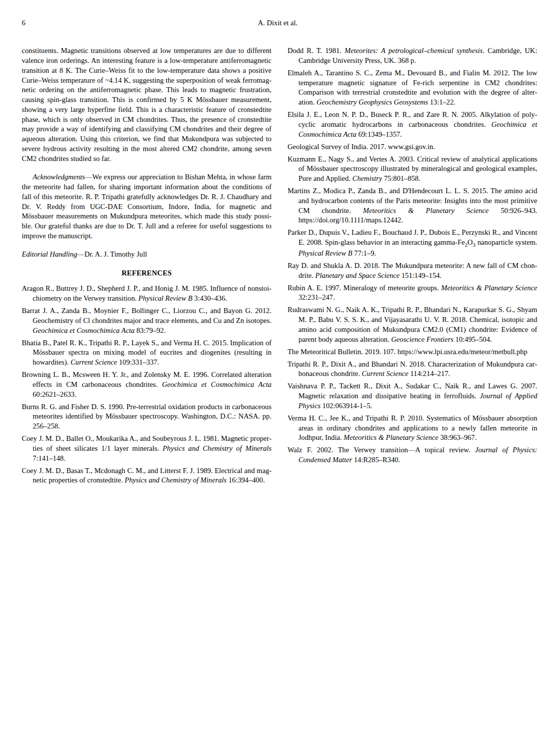6 A. Dixit et al.
constituents. Magnetic transitions observed at low temperatures are due to different valence iron orderings. An interesting feature is a low-temperature antiferromagnetic transition at 8 K. The Curie–Weiss fit to the low-temperature data shows a positive Curie–Weiss temperature of ~4.14 K, suggesting the superposition of weak ferromagnetic ordering on the antiferromagnetic phase. This leads to magnetic frustration, causing spin-glass transition. This is confirmed by 5 K Mössbauer measurement, showing a very large hyperfine field. This is a characteristic feature of cronstedtite phase, which is only observed in CM chondrites. Thus, the presence of cronstedtite may provide a way of identifying and classifying CM chondrites and their degree of aqueous alteration. Using this criterion, we find that Mukundpura was subjected to severe hydrous activity resulting in the most altered CM2 chondrite, among seven CM2 chondrites studied so far.
Acknowledgments—We express our appreciation to Bishan Mehta, in whose farm the meteorite had fallen, for sharing important information about the conditions of fall of this meteorite. R. P. Tripathi gratefully acknowledges Dr. R. J. Chaudhary and Dr. V. Reddy from UGC-DAE Consortium, Indore, India, for magnetic and Mössbauer measurements on Mukundpura meteorites, which made this study possible. Our grateful thanks are due to Dr. T. Jull and a referee for useful suggestions to improve the manuscript.
Editorial Handling—Dr. A. J. Timothy Jull
REFERENCES
Aragon R., Buttrey J. D., Shepherd J. P., and Honig J. M. 1985. Influence of nonstoichiometry on the Verwey transition. Physical Review B 3:430–436.
Barrat J. A., Zanda B., Moynier F., Bollinger C., Liorzou C., and Bayon G. 2012. Geochemistry of Cl chondrites major and trace elements, and Cu and Zn isotopes. Geochimica et Cosmochimica Acta 83:79–92.
Bhatia B., Patel R. K., Tripathi R. P., Layek S., and Verma H. C. 2015. Implication of Mössbauer spectra on mixing model of eucrites and diogenites (resulting in howardites). Current Science 109:331–337.
Browning L. B., Mcsween H. Y. Jr., and Zolensky M. E. 1996. Correlated alteration effects in CM carbonaceous chondrites. Geochimica et Cosmochimica Acta 60:2621–2633.
Burns R. G. and Fisher D. S. 1990. Pre-terrestrial oxidation products in carbonaceous meteorites identified by Mössbauer spectroscopy. Washington, D.C.: NASA. pp. 256–258.
Coey J. M. D., Ballet O., Moukarika A., and Soubeyrous J. L. 1981. Magnetic properties of sheet silicates 1/1 layer minerals. Physics and Chemistry of Minerals 7:141–148.
Coey J. M. D., Basas T., Mcdonagh C. M., and Litterst F. J. 1989. Electrical and magnetic properties of cronstedtite. Physics and Chemistry of Minerals 16:394–400.
Dodd R. T. 1981. Meteorites: A petrological–chemical synthesis. Cambridge, UK: Cambridge University Press, UK. 368 p.
Elmaleh A., Tarantino S. C., Zema M., Devouard B., and Fialin M. 2012. The low temperature magnetic signature of Fe-rich serpentine in CM2 chondrites: Comparison with terrestrial cronstedtite and evolution with the degree of alteration. Geochemistry Geophysics Geosystems 13:1–22.
Elsila J. E., Leon N. P. D., Buseck P. R., and Zare R. N. 2005. Alkylation of polycyclic aromatic hydrocarbons in carbonaceous chondrites. Geochimica et Cosmochimica Acta 69:1349–1357.
Geological Survey of India. 2017. www.gsi.gov.in.
Kuzmann E., Nagy S., and Vertes A. 2003. Critical review of analytical applications of Mössbauer spectroscopy illustrated by mineralogical and geological examples, Pure and Applied. Chemistry 75:801–858.
Martins Z., Modica P., Zanda B., and D'Hendecourt L. L. S. 2015. The amino acid and hydrocarbon contents of the Paris meteorite: Insights into the most primitive CM chondrite. Meteoritics & Planetary Science 50:926–943. https://doi.org/10.1111/maps.12442.
Parker D., Dupuis V., Ladieu F., Bouchaud J. P., Dubois E., Perzynski R., and Vincent E. 2008. Spin-glass behavior in an interacting gamma-Fe2O3 nanoparticle system. Physical Review B 77:1–9.
Ray D. and Shukla A. D. 2018. The Mukundpura meteorite: A new fall of CM chondrite. Planetary and Space Science 151:149–154.
Rubin A. E. 1997. Mineralogy of meteorite groups. Meteoritics & Planetary Science 32:231–247.
Rudraswami N. G., Naik A. K., Tripathi R. P., Bhandari N., Karapurkar S. G., Shyam M. P., Babu V. S. S. K., and Vijayasarathi U. V. R. 2018. Chemical, isotopic and amino acid composition of Mukundpura CM2.0 (CM1) chondrite: Evidence of parent body aqueous alteration. Geoscience Frontiers 10:495–504.
The Meteoritical Bulletin. 2019. 107. https://www.lpi.usra.edu/meteor/metbull.php
Tripathi R. P., Dixit A., and Bhandari N. 2018. Characterization of Mukundpura carbonaceous chondrite. Current Science 114:214–217.
Vaishnava P. P., Tackett R., Dixit A., Sudakar C., Naik R., and Lawes G. 2007. Magnetic relaxation and dissipative heating in ferrofluids. Journal of Applied Physics 102:063914-1–5.
Verma H. C., Jee K., and Tripathi R. P. 2010. Systematics of Mössbauer absorption areas in ordinary chondrites and applications to a newly fallen meteorite in Jodhpur, India. Meteoritics & Planetary Science 38:963–967.
Walz F. 2002. The Verwey transition—A topical review. Journal of Physics: Condensed Matter 14:R285–R340.